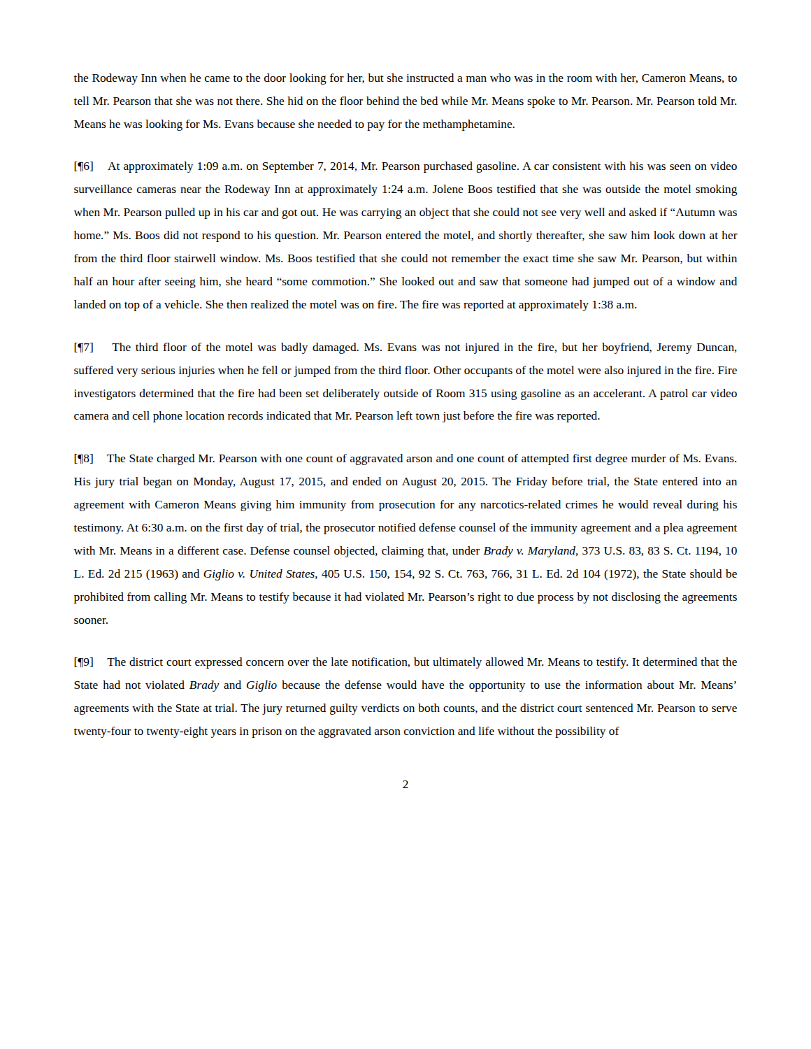the Rodeway Inn when he came to the door looking for her, but she instructed a man who was in the room with her, Cameron Means, to tell Mr. Pearson that she was not there. She hid on the floor behind the bed while Mr. Means spoke to Mr. Pearson. Mr. Pearson told Mr. Means he was looking for Ms. Evans because she needed to pay for the methamphetamine.
[¶6] At approximately 1:09 a.m. on September 7, 2014, Mr. Pearson purchased gasoline. A car consistent with his was seen on video surveillance cameras near the Rodeway Inn at approximately 1:24 a.m. Jolene Boos testified that she was outside the motel smoking when Mr. Pearson pulled up in his car and got out. He was carrying an object that she could not see very well and asked if “Autumn was home.” Ms. Boos did not respond to his question. Mr. Pearson entered the motel, and shortly thereafter, she saw him look down at her from the third floor stairwell window. Ms. Boos testified that she could not remember the exact time she saw Mr. Pearson, but within half an hour after seeing him, she heard “some commotion.” She looked out and saw that someone had jumped out of a window and landed on top of a vehicle. She then realized the motel was on fire. The fire was reported at approximately 1:38 a.m.
[¶7] The third floor of the motel was badly damaged. Ms. Evans was not injured in the fire, but her boyfriend, Jeremy Duncan, suffered very serious injuries when he fell or jumped from the third floor. Other occupants of the motel were also injured in the fire. Fire investigators determined that the fire had been set deliberately outside of Room 315 using gasoline as an accelerant. A patrol car video camera and cell phone location records indicated that Mr. Pearson left town just before the fire was reported.
[¶8] The State charged Mr. Pearson with one count of aggravated arson and one count of attempted first degree murder of Ms. Evans. His jury trial began on Monday, August 17, 2015, and ended on August 20, 2015. The Friday before trial, the State entered into an agreement with Cameron Means giving him immunity from prosecution for any narcotics-related crimes he would reveal during his testimony. At 6:30 a.m. on the first day of trial, the prosecutor notified defense counsel of the immunity agreement and a plea agreement with Mr. Means in a different case. Defense counsel objected, claiming that, under Brady v. Maryland, 373 U.S. 83, 83 S. Ct. 1194, 10 L. Ed. 2d 215 (1963) and Giglio v. United States, 405 U.S. 150, 154, 92 S. Ct. 763, 766, 31 L. Ed. 2d 104 (1972), the State should be prohibited from calling Mr. Means to testify because it had violated Mr. Pearson’s right to due process by not disclosing the agreements sooner.
[¶9] The district court expressed concern over the late notification, but ultimately allowed Mr. Means to testify. It determined that the State had not violated Brady and Giglio because the defense would have the opportunity to use the information about Mr. Means’ agreements with the State at trial. The jury returned guilty verdicts on both counts, and the district court sentenced Mr. Pearson to serve twenty-four to twenty-eight years in prison on the aggravated arson conviction and life without the possibility of
2